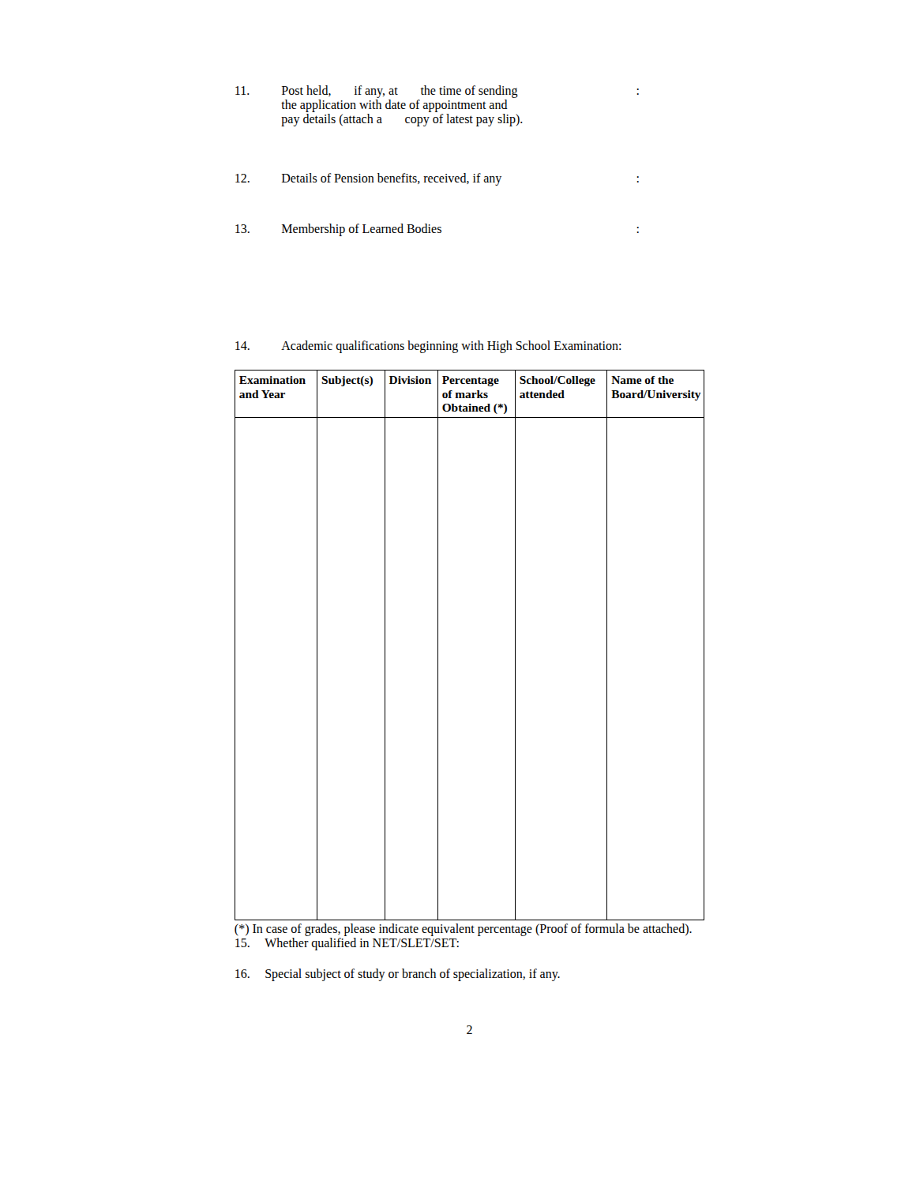11.
Post held, if any, at the time of sending
the application with date of appointment and
pay details (attach a copy of latest pay slip).
:
12.
Details of Pension benefits, received, if any
:
13.
Membership of Learned Bodies
:
14.
Academic qualifications beginning with High School Examination:
| Examination and Year | Subject(s) | Division | Percentage of marks Obtained (*) | School/College attended | Name of the Board/University |
| --- | --- | --- | --- | --- | --- |
(*) In case of grades, please indicate equivalent percentage (Proof of formula be attached).
15.
Whether qualified in NET/SLET/SET:
16.
Special subject of study or branch of specialization, if any.
2